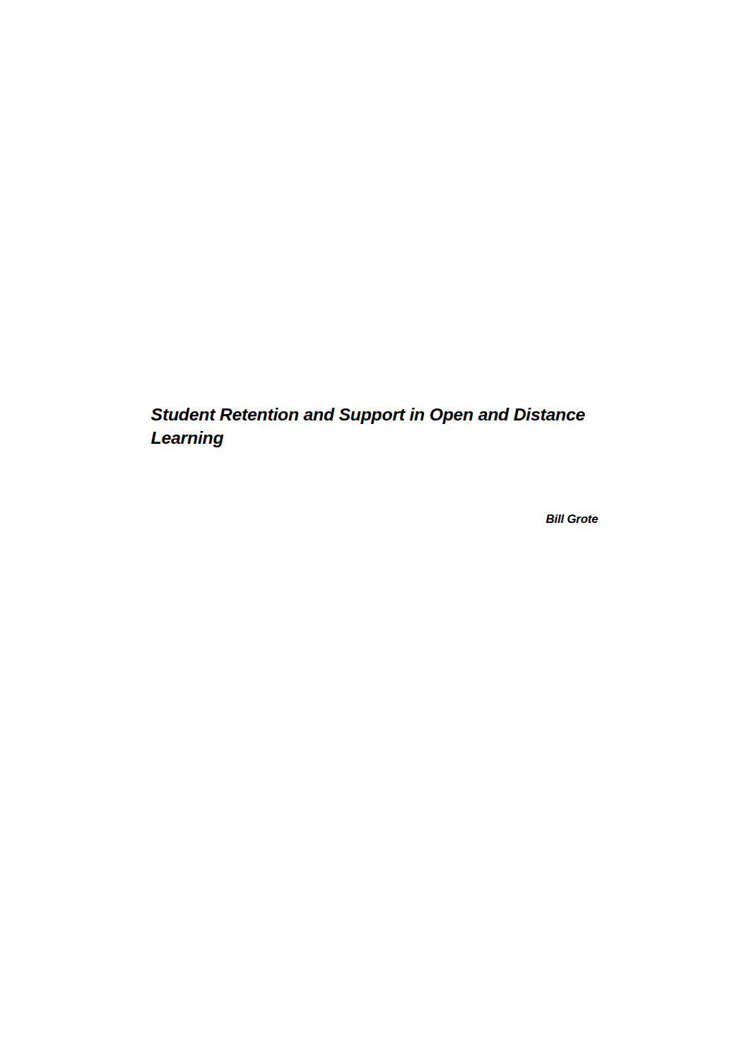Student Retention and Support in Open and Distance Learning
Bill Grote